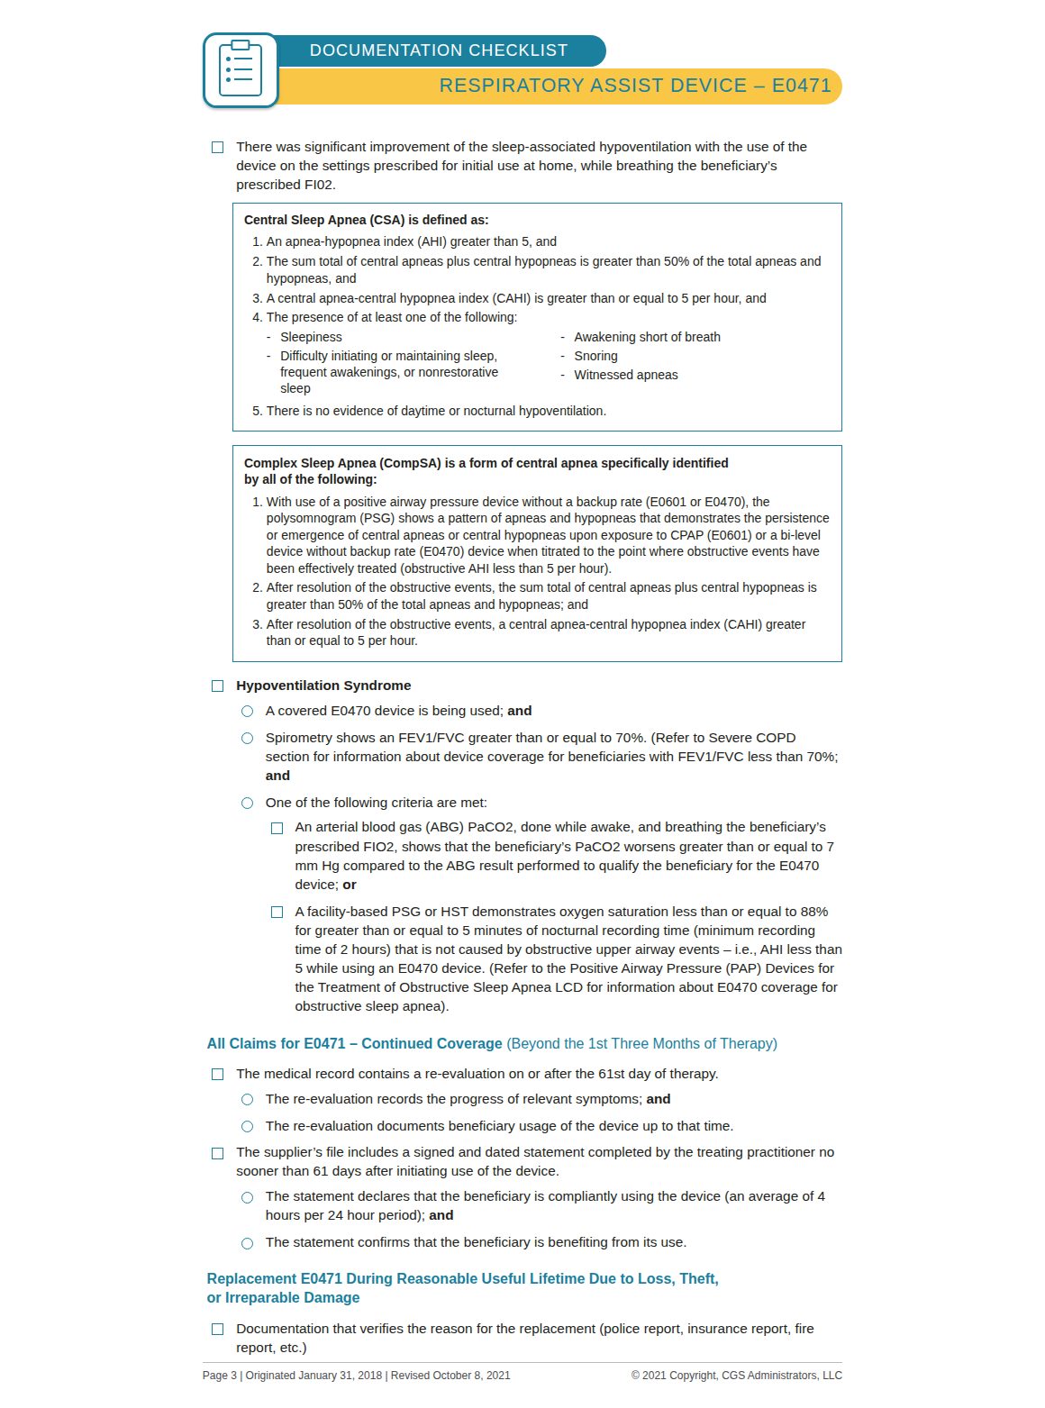DOCUMENTATION CHECKLIST
RESPIRATORY ASSIST DEVICE – E0471
There was significant improvement of the sleep-associated hypoventilation with the use of the device on the settings prescribed for initial use at home, while breathing the beneficiary’s prescribed FI02.
Central Sleep Apnea (CSA) is defined as:
An apnea-hypopnea index (AHI) greater than 5, and
The sum total of central apneas plus central hypopneas is greater than 50% of the total apneas and hypopneas, and
A central apnea-central hypopnea index (CAHI) is greater than or equal to 5 per hour, and
The presence of at least one of the following:
Sleepiness
Difficulty initiating or maintaining sleep, frequent awakenings, or nonrestorative sleep
Awakening short of breath
Snoring
Witnessed apneas
There is no evidence of daytime or nocturnal hypoventilation.
Complex Sleep Apnea (CompSA) is a form of central apnea specifically identified
by all of the following:
With use of a positive airway pressure device without a backup rate (E0601 or E0470), the polysomnogram (PSG) shows a pattern of apneas and hypopneas that demonstrates the persistence or emergence of central apneas or central hypopneas upon exposure to CPAP (E0601) or a bi-level device without backup rate (E0470) device when titrated to the point where obstructive events have been effectively treated (obstructive AHI less than 5 per hour).
After resolution of the obstructive events, the sum total of central apneas plus central hypopneas is greater than 50% of the total apneas and hypopneas; and
After resolution of the obstructive events, a central apnea-central hypopnea index (CAHI) greater than or equal to 5 per hour.
Hypoventilation Syndrome
A covered E0470 device is being used; and
Spirometry shows an FEV1/FVC greater than or equal to 70%. (Refer to Severe COPD section for information about device coverage for beneficiaries with FEV1/FVC less than 70%; and
One of the following criteria are met:
An arterial blood gas (ABG) PaCO2, done while awake, and breathing the beneficiary’s prescribed FIO2, shows that the beneficiary’s PaCO2 worsens greater than or equal to 7 mm Hg compared to the ABG result performed to qualify the beneficiary for the E0470 device; or
A facility-based PSG or HST demonstrates oxygen saturation less than or equal to 88% for greater than or equal to 5 minutes of nocturnal recording time (minimum recording time of 2 hours) that is not caused by obstructive upper airway events – i.e., AHI less than 5 while using an E0470 device. (Refer to the Positive Airway Pressure (PAP) Devices for the Treatment of Obstructive Sleep Apnea LCD for information about E0470 coverage for obstructive sleep apnea).
All Claims for E0471 – Continued Coverage (Beyond the 1st Three Months of Therapy)
The medical record contains a re-evaluation on or after the 61st day of therapy.
The re-evaluation records the progress of relevant symptoms; and
The re-evaluation documents beneficiary usage of the device up to that time.
The supplier’s file includes a signed and dated statement completed by the treating practitioner no sooner than 61 days after initiating use of the device.
The statement declares that the beneficiary is compliantly using the device (an average of 4 hours per 24 hour period); and
The statement confirms that the beneficiary is benefiting from its use.
Replacement E0471 During Reasonable Useful Lifetime Due to Loss, Theft,
or Irreparable Damage
Documentation that verifies the reason for the replacement (police report, insurance report, fire report, etc.)
Page 3 | Originated January 31, 2018 | Revised October 8, 2021
© 2021 Copyright, CGS Administrators, LLC